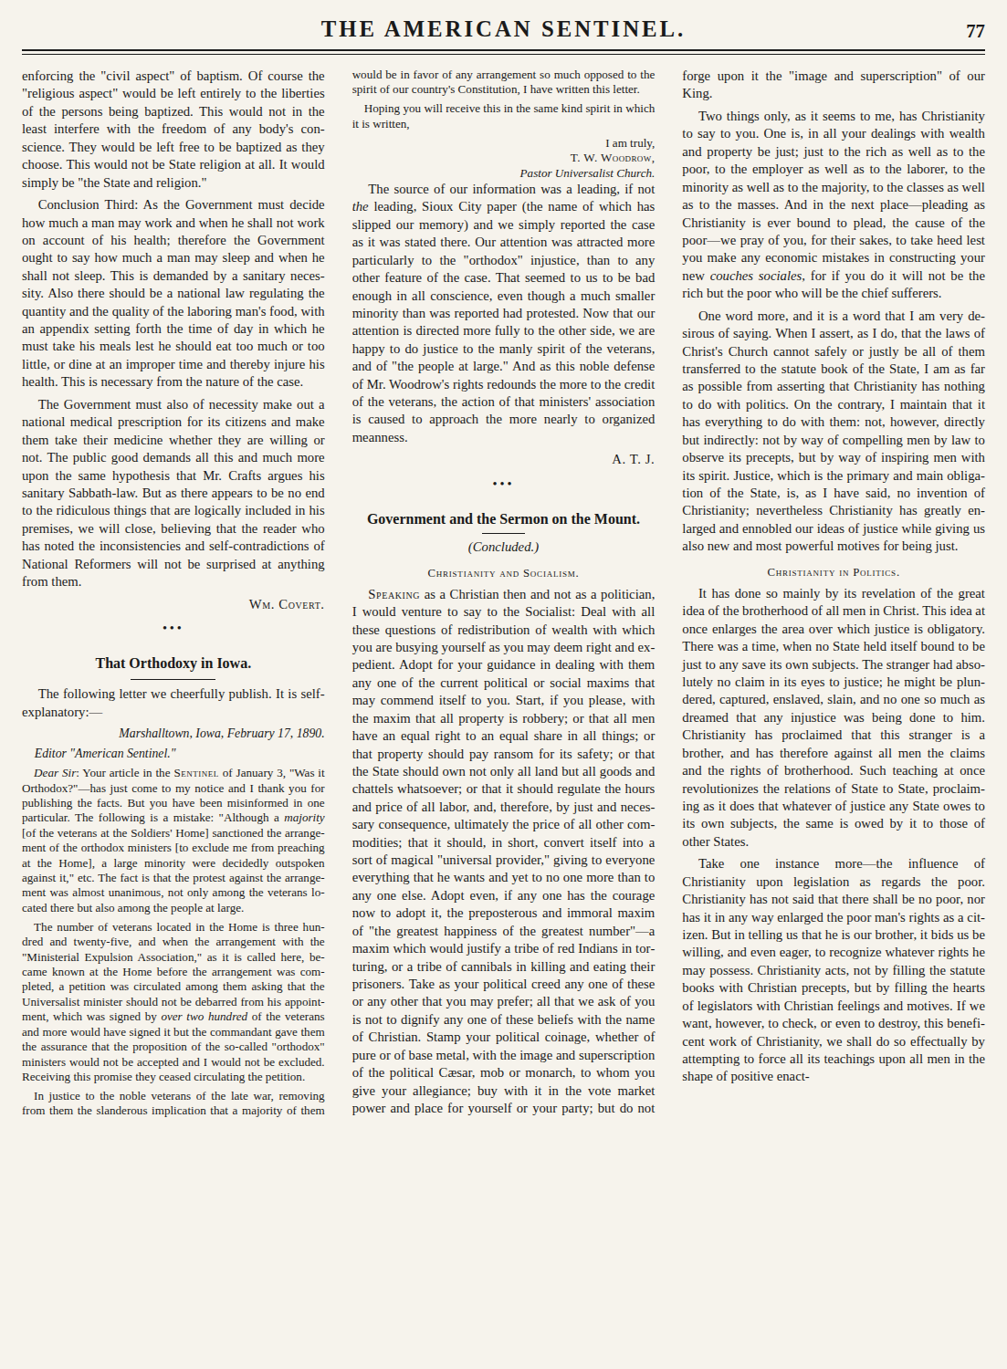THE AMERICAN SENTINEL. 77
enforcing the "civil aspect" of baptism. Of course the "religious aspect" would be left entirely to the liberties of the persons being baptized. This would not in the least interfere with the freedom of any body's conscience. They would be left free to be baptized as they choose. This would not be State religion at all. It would simply be "the State and religion."
Conclusion Third: As the Government must decide how much a man may work and when he shall not work on account of his health; therefore the Government ought to say how much a man may sleep and when he shall not sleep. This is demanded by a sanitary necessity. Also there should be a national law regulating the quantity and the quality of the laboring man's food, with an appendix setting forth the time of day in which he must take his meals lest he should eat too much or too little, or dine at an improper time and thereby injure his health. This is necessary from the nature of the case.
The Government must also of necessity make out a national medical prescription for its citizens and make them take their medicine whether they are willing or not. The public good demands all this and much more upon the same hypothesis that Mr. Crafts argues his sanitary Sabbath-law. But as there appears to be no end to the ridiculous things that are logically included in his premises, we will close, believing that the reader who has noted the inconsistencies and self-contradictions of National Reformers will not be surprised at anything from them.
Wm. Covert.
•••
That Orthodoxy in Iowa.
The following letter we cheerfully publish. It is self-explanatory:—
Marshalltown, Iowa, February 17, 1890.
Editor "American Sentinel."
Dear Sir: Your article in the Sentinel of January 3, "Was it Orthodox?"—has just come to my notice and I thank you for publishing the facts. But you have been misinformed in one particular. The following is a mistake: "Although a majority [of the veterans at the Soldiers' Home] sanctioned the arrangement of the orthodox ministers [to exclude me from preaching at the Home], a large minority were decidedly outspoken against it," etc. The fact is that the protest against the arrangement was almost unanimous, not only among the veterans located there but also among the people at large.
The number of veterans located in the Home is three hundred and twenty-five, and when the arrangement with the "Ministerial Expulsion Association," as it is called here, became known at the Home before the arrangement was completed, a petition was circulated among them asking that the Universalist minister should not be debarred from his appointment, which was signed by over two hundred of the veterans and more would have signed it but the commandant gave them the assurance that the proposition of the so-called "orthodox" ministers would not be accepted and I would not be excluded. Receiving this promise they ceased circulating the petition.
In justice to the noble veterans of the late war, removing from them the slanderous implication that a majority of them would be in favor of any arrangement so much opposed to the spirit of our country's Constitution, I have written this letter.
Hoping you will receive this in the same kind spirit in which it is written,
I am truly,
T. W. Woodrow,
Pastor Universalist Church.
The source of our information was a leading, if not the leading, Sioux City paper (the name of which has slipped our memory) and we simply reported the case as it was stated there. Our attention was attracted more particularly to the "orthodox" injustice, than to any other feature of the case. That seemed to us to be bad enough in all conscience, even though a much smaller minority than was reported had protested. Now that our attention is directed more fully to the other side, we are happy to do justice to the manly spirit of the veterans, and of "the people at large." And as this noble defense of Mr. Woodrow's rights redounds the more to the credit of the veterans, the action of that ministers' association is caused to approach the more nearly to organized meanness.
A. T. J.
•••
Government and the Sermon on the Mount.
(Concluded.)
Christianity and Socialism.
Speaking as a Christian then and not as a politician, I would venture to say to the Socialist: Deal with all these questions of redistribution of wealth with which you are busying yourself as you may deem right and expedient. Adopt for your guidance in dealing with them any one of the current political or social maxims that may commend itself to you. Start, if you please, with the maxim that all property is robbery; or that all men have an equal right to an equal share in all things; or that property should pay ransom for its safety; or that the State should own not only all land but all goods and chattels whatsoever; or that it should regulate the hours and price of all labor, and, therefore, by just and necessary consequence, ultimately the price of all other commodities; that it should, in short, convert itself into a sort of magical "universal provider," giving to everyone everything that he wants and yet to no one more than to any one else. Adopt even, if any one has the courage now to adopt it, the preposterous and immoral maxim of "the greatest happiness of the greatest number"—a maxim which would justify a tribe of red Indians in torturing, or a tribe of cannibals in killing and eating their prisoners. Take as your political creed any one of these or any other that you may prefer; all that we ask of you is not to dignify any one of these beliefs with the name of Christian. Stamp your political coinage, whether of pure or of base metal, with the image and superscription of the political Cæsar, mob or monarch, to whom you give your allegiance; buy with it in the vote market power and place for yourself or your party; but do not forge upon it the "image and superscription" of our King.
Two things only, as it seems to me, has Christianity to say to you. One is, in all your dealings with wealth and property be just; just to the rich as well as to the poor, to the employer as well as to the laborer, to the minority as well as to the majority, to the classes as well as to the masses. And in the next place—pleading as Christianity is ever bound to plead, the cause of the poor—we pray of you, for their sakes, to take heed lest you make any economic mistakes in constructing your new couches sociales, for if you do it will not be the rich but the poor who will be the chief sufferers.
One word more, and it is a word that I am very desirous of saying. When I assert, as I do, that the laws of Christ's Church cannot safely or justly be all of them transferred to the statute book of the State, I am as far as possible from asserting that Christianity has nothing to do with politics. On the contrary, I maintain that it has everything to do with them: not, however, directly but indirectly: not by way of compelling men by law to observe its precepts, but by way of inspiring men with its spirit. Justice, which is the primary and main obligation of the State, is, as I have said, no invention of Christianity; nevertheless Christianity has greatly enlarged and ennobled our ideas of justice while giving us also new and most powerful motives for being just.
Christianity in Politics.
It has done so mainly by its revelation of the great idea of the brotherhood of all men in Christ. This idea at once enlarges the area over which justice is obligatory. There was a time, when no State held itself bound to be just to any save its own subjects. The stranger had absolutely no claim in its eyes to justice; he might be plundered, captured, enslaved, slain, and no one so much as dreamed that any injustice was being done to him. Christianity has proclaimed that this stranger is a brother, and has therefore against all men the claims and the rights of brotherhood. Such teaching at once revolutionizes the relations of State to State, proclaiming as it does that whatever of justice any State owes to its own subjects, the same is owed by it to those of other States.
Take one instance more—the influence of Christianity upon legislation as regards the poor. Christianity has not said that there shall be no poor, nor has it in any way enlarged the poor man's rights as a citizen. But in telling us that he is our brother, it bids us be willing, and even eager, to recognize whatever rights he may possess. Christianity acts, not by filling the statute books with Christian precepts, but by filling the hearts of legislators with Christian feelings and motives. If we want, however, to check, or even to destroy, this beneficent work of Christianity, we shall do so effectually by attempting to force all its teachings upon all men in the shape of positive enact-